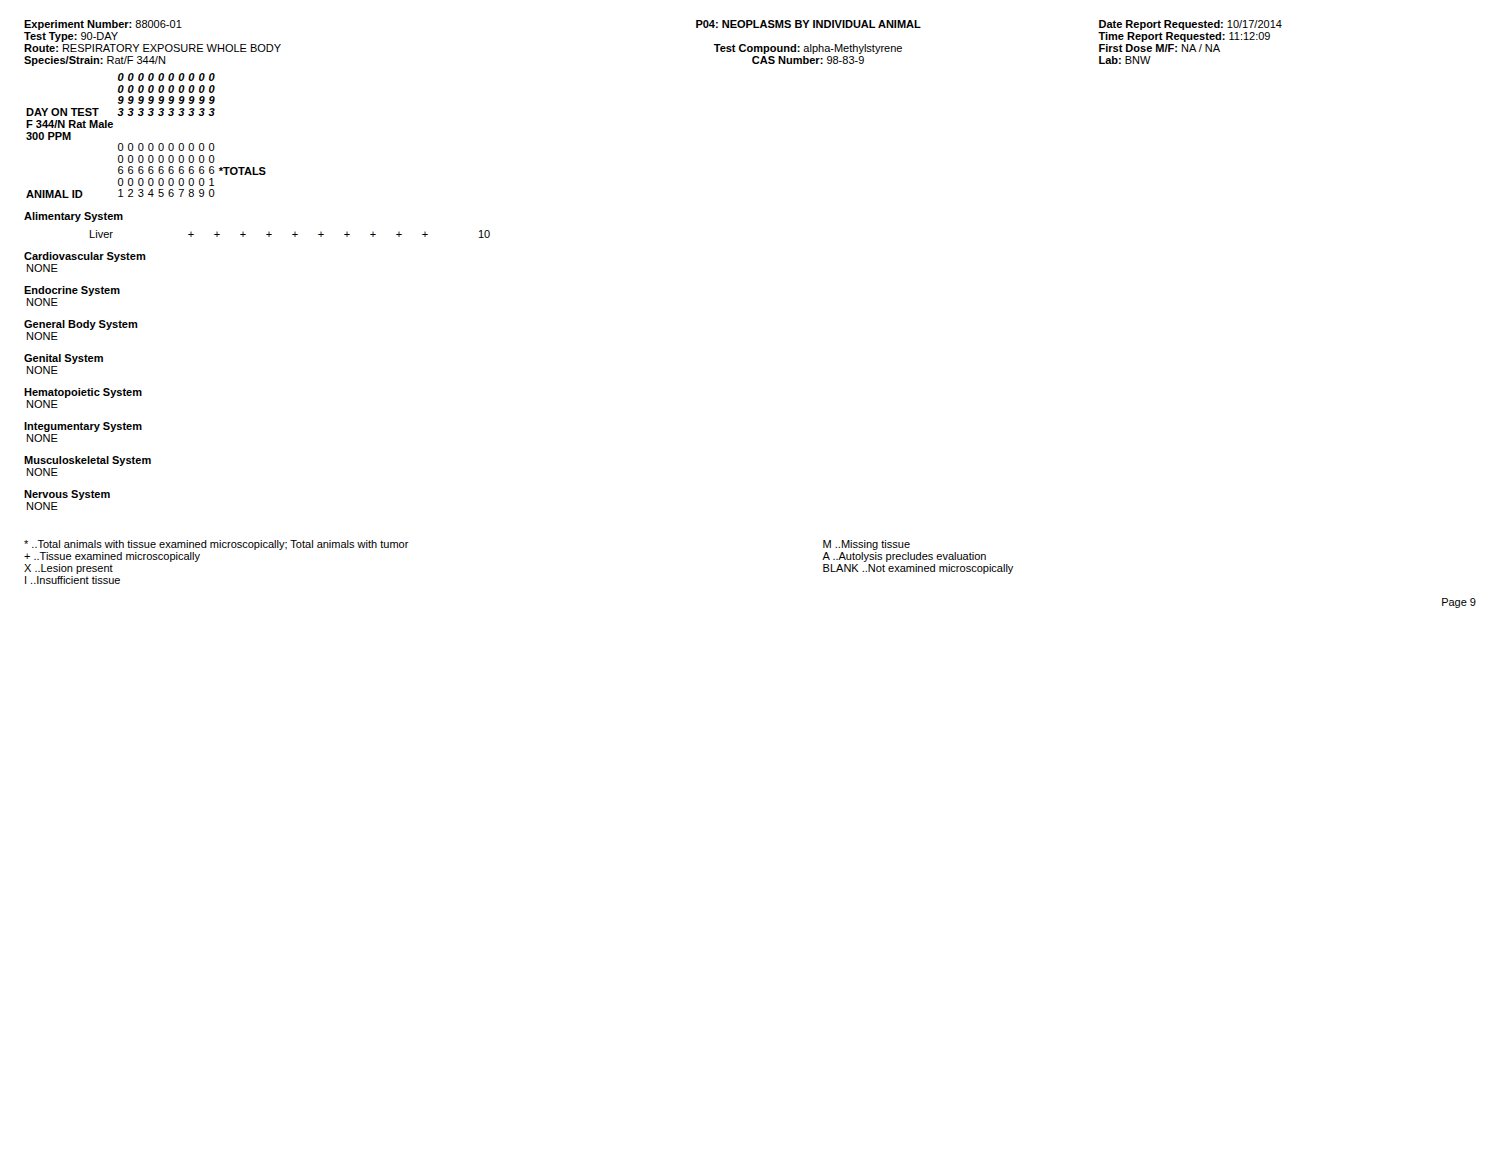| Experiment Number: 88006-01 Test Type: 90-DAY Route: RESPIRATORY EXPOSURE WHOLE BODY Species/Strain: Rat/F 344/N | P04: NEOPLASMS BY INDIVIDUAL ANIMAL Test Compound: alpha-Methylstyrene CAS Number: 98-83-9 | Date Report Requested: 10/17/2014 Time Report Requested: 11:12:09 First Dose M/F: NA / NA Lab: BNW |
| DAY ON TEST | 0 0 9 3 | 0 0 9 3 | 0 0 9 3 | 0 0 9 3 | 0 0 9 3 | 0 0 9 3 | 0 0 9 3 | 0 0 9 3 | 0 0 9 3 | 0 0 9 3 | |
| F 344/N Rat Male 300 PPM | | |
| ANIMAL ID | 0 0 6 0 1 | 0 0 6 0 2 | 0 0 6 0 3 | 0 0 6 0 4 | 0 0 6 0 5 | 0 0 6 0 6 | 0 0 6 0 7 | 0 0 6 0 8 | 0 0 6 0 9 | 0 0 6 1 0 | *TOTALS |
Alimentary System
| Liver | + | + | + | + | + | + | + | + | + | + | 10 |
Cardiovascular System
NONE
Endocrine System
NONE
General Body System
NONE
Genital System
NONE
Hematopoietic System
NONE
Integumentary System
NONE
Musculoskeletal System
NONE
Nervous System
NONE
| * ..Total animals with tissue examined microscopically; Total animals with tumor + ..Tissue examined microscopically X ..Lesion present I ..Insufficient tissue | M ..Missing tissue A ..Autolysis precludes evaluation BLANK ..Not examined microscopically |
Page 9